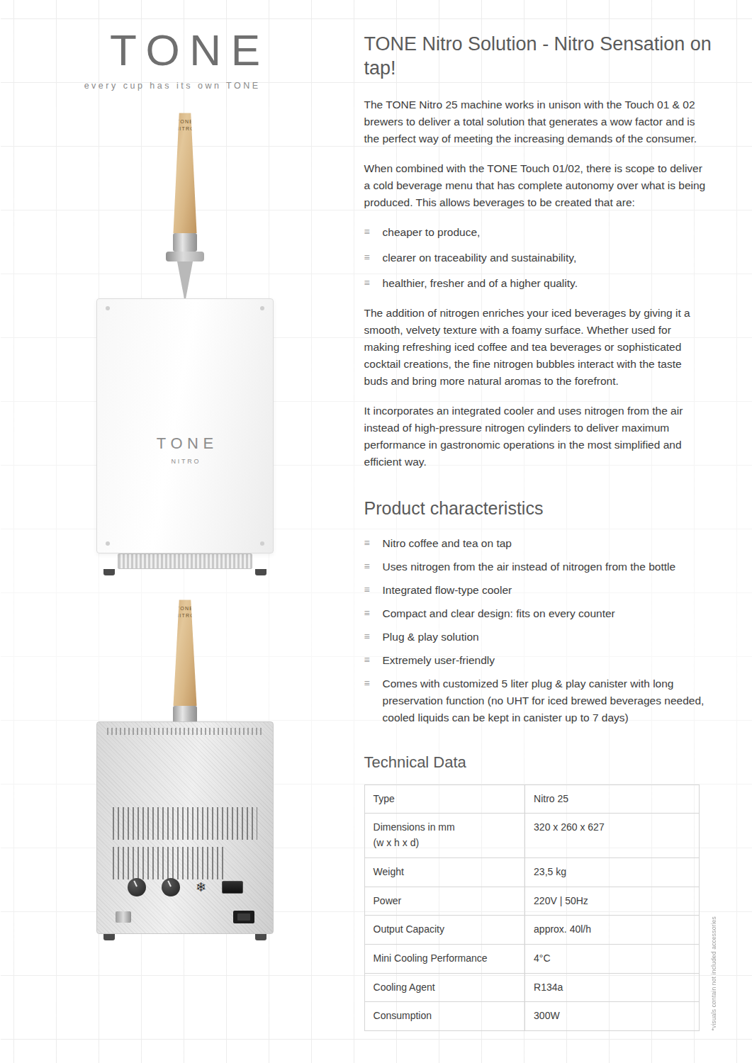TONE
every cup has its own TONE
TONE
NITRO
❄
TONE Nitro Solution - Nitro Sensation on tap!
The TONE Nitro 25 machine works in unison with the Touch 01 & 02 brewers to deliver a total solution that generates a wow factor and is the perfect way of meeting the increasing demands of the consumer.
When combined with the TONE Touch 01/02, there is scope to deliver a cold beverage menu that has complete autonomy over what is being produced. This allows beverages to be created that are:
cheaper to produce,
clearer on traceability and sustainability,
healthier, fresher and of a higher quality.
The addition of nitrogen enriches your iced beverages by giving it a smooth, velvety texture with a foamy surface. Whether used for making refreshing iced coffee and tea beverages or sophisticated cocktail creations, the fine nitrogen bubbles interact with the taste buds and bring more natural aromas to the forefront.
It incorporates an integrated cooler and uses nitrogen from the air instead of high-pressure nitrogen cylinders to deliver maximum performance in gastronomic operations in the most simplified and efficient way.
Product characteristics
Nitro coffee and tea on tap
Uses nitrogen from the air instead of nitrogen from the bottle
Integrated flow-type cooler
Compact and clear design: fits on every counter
Plug & play solution
Extremely user-friendly
Comes with customized 5 liter plug & play canister with long preservation function (no UHT for iced brewed beverages needed, cooled liquids can be kept in canister up to 7 days)
Technical Data
| Type | Nitro 25 |
| Dimensions in mm (w x h x d) | 320 x 260 x 627 |
| Weight | 23,5 kg |
| Power | 220V / 50Hz |
| Output Capacity | approx. 40l/h |
| Mini Cooling Performance | 4°C |
| Cooling Agent | R134a |
| Consumption | 300W |
*visuals contain not included accessories